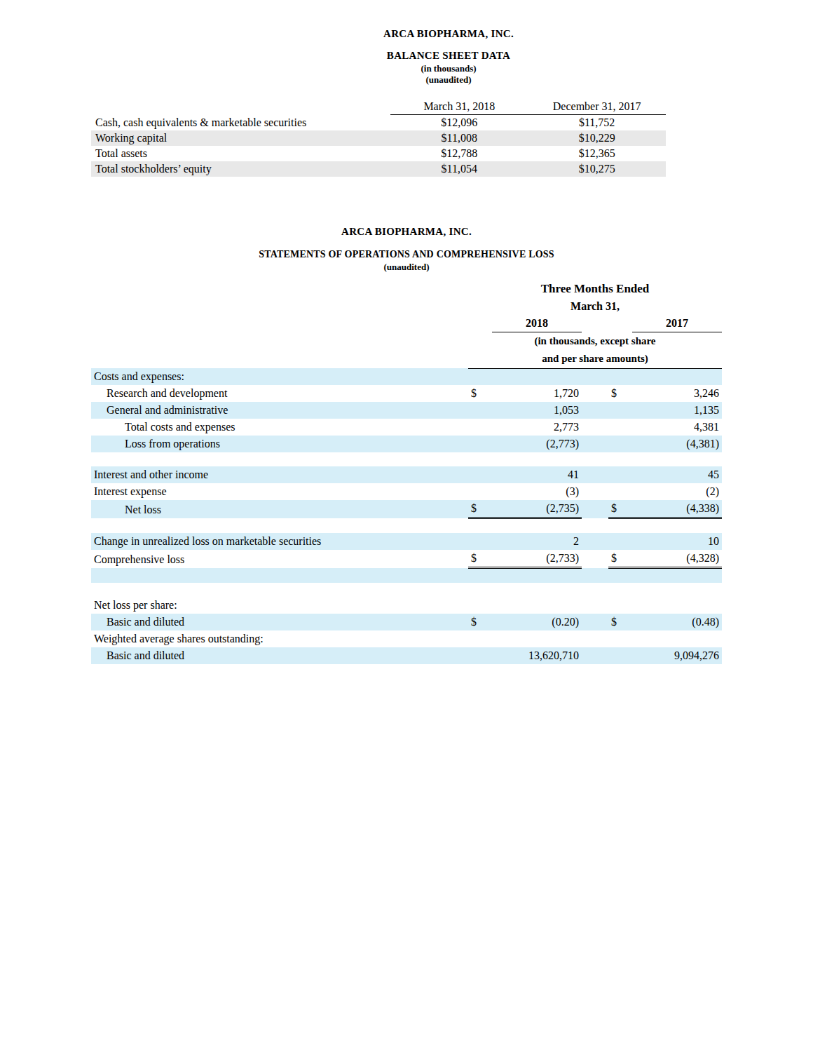ARCA BIOPHARMA, INC.
BALANCE SHEET DATA
(in thousands)
(unaudited)
| | March 31, 2018 | December 31, 2017 |
| Cash, cash equivalents & marketable securities | $12,096 | $11,752 |
| Working capital | $11,008 | $10,229 |
| Total assets | $12,788 | $12,365 |
| Total stockholders’ equity | $11,054 | $10,275 |
ARCA BIOPHARMA, INC.
STATEMENTS OF OPERATIONS AND COMPREHENSIVE LOSS
(unaudited)
| | | Three Months Ended |
| | | March 31, |
| | | | 2018 | | | 2017 |
| | | (in thousands, except share |
| | | and per share amounts) |
| Costs and expenses: | | | | | | |
| Research and development | | $ | 1,720 | | $ | 3,246 |
| General and administrative | | | 1,053 | | | 1,135 |
| Total costs and expenses | | | 2,773 | | | 4,381 |
| Loss from operations | | | (2,773) | | | (4,381) |
| Interest and other income | | | 41 | | | 45 |
| Interest expense | | | (3) | | | (2) |
| Net loss | | $ | (2,735) | | $ | (4,338) |
| Change in unrealized loss on marketable securities | | | 2 | | | 10 |
| Comprehensive loss | | $ | (2,733) | | $ | (4,328) |
| Net loss per share: | | | | | | |
| Basic and diluted | | $ | (0.20) | | $ | (0.48) |
| Weighted average shares outstanding: | | | | | | |
| Basic and diluted | | | 13,620,710 | | | 9,094,276 |